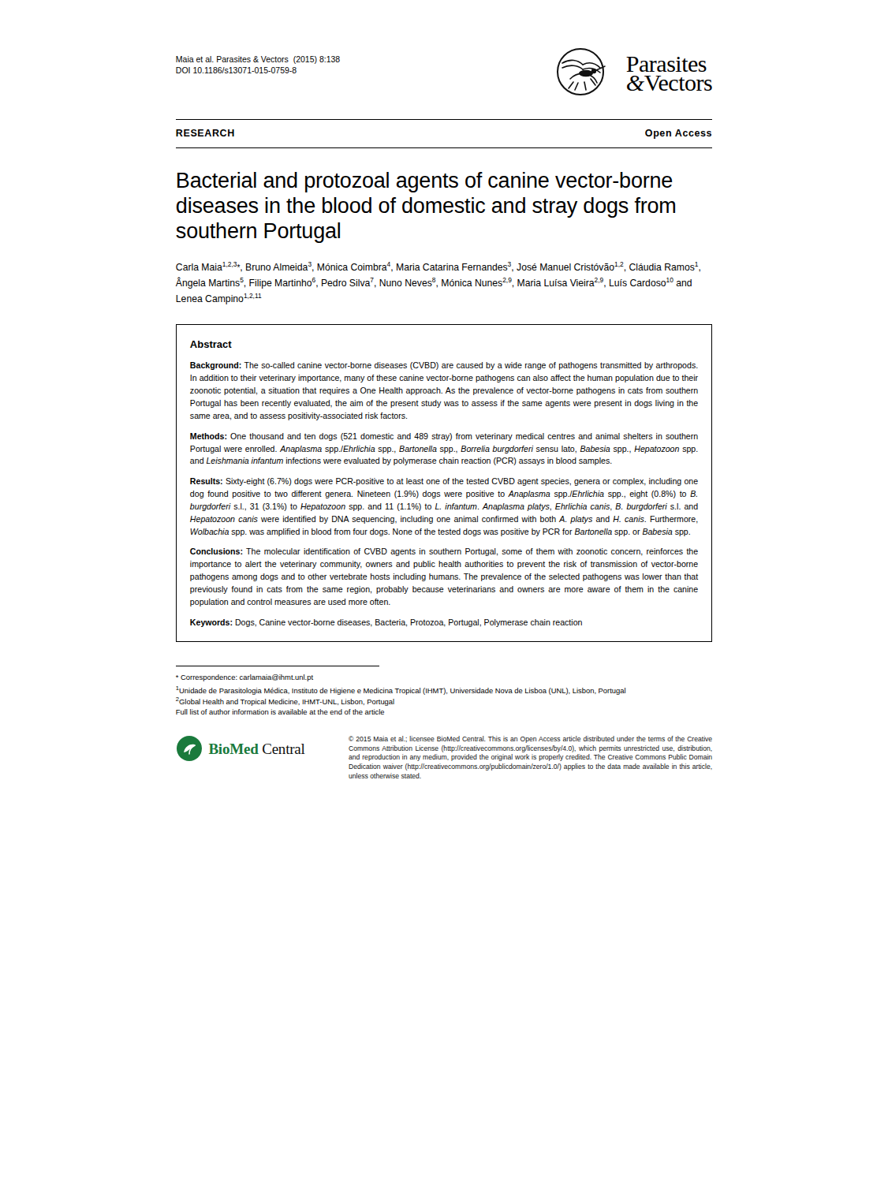Maia et al. Parasites & Vectors (2015) 8:138
DOI 10.1186/s13071-015-0759-8
Parasites
&Vectors
Research
Open Access
Bacterial and protozoal agents of canine vector-borne diseases in the blood of domestic and stray dogs from southern Portugal
Carla Maia1,2,3*, Bruno Almeida3, Mónica Coimbra4, Maria Catarina Fernandes3, José Manuel Cristóvão1,2, Cláudia Ramos1, Ângela Martins5, Filipe Martinho6, Pedro Silva7, Nuno Neves8, Mónica Nunes2,9, Maria Luísa Vieira2,9, Luís Cardoso10 and Lenea Campino1,2,11
Abstract
Background: The so-called canine vector-borne diseases (CVBD) are caused by a wide range of pathogens transmitted by arthropods. In addition to their veterinary importance, many of these canine vector-borne pathogens can also affect the human population due to their zoonotic potential, a situation that requires a One Health approach. As the prevalence of vector-borne pathogens in cats from southern Portugal has been recently evaluated, the aim of the present study was to assess if the same agents were present in dogs living in the same area, and to assess positivity-associated risk factors.
Methods: One thousand and ten dogs (521 domestic and 489 stray) from veterinary medical centres and animal shelters in southern Portugal were enrolled. Anaplasma spp./Ehrlichia spp., Bartonella spp., Borrelia burgdorferi sensu lato, Babesia spp., Hepatozoon spp. and Leishmania infantum infections were evaluated by polymerase chain reaction (PCR) assays in blood samples.
Results: Sixty-eight (6.7%) dogs were PCR-positive to at least one of the tested CVBD agent species, genera or complex, including one dog found positive to two different genera. Nineteen (1.9%) dogs were positive to Anaplasma spp./Ehrlichia spp., eight (0.8%) to B. burgdorferi s.l., 31 (3.1%) to Hepatozoon spp. and 11 (1.1%) to L. infantum. Anaplasma platys, Ehrlichia canis, B. burgdorferi s.l. and Hepatozoon canis were identified by DNA sequencing, including one animal confirmed with both A. platys and H. canis. Furthermore, Wolbachia spp. was amplified in blood from four dogs. None of the tested dogs was positive by PCR for Bartonella spp. or Babesia spp.
Conclusions: The molecular identification of CVBD agents in southern Portugal, some of them with zoonotic concern, reinforces the importance to alert the veterinary community, owners and public health authorities to prevent the risk of transmission of vector-borne pathogens among dogs and to other vertebrate hosts including humans. The prevalence of the selected pathogens was lower than that previously found in cats from the same region, probably because veterinarians and owners are more aware of them in the canine population and control measures are used more often.
Keywords: Dogs, Canine vector-borne diseases, Bacteria, Protozoa, Portugal, Polymerase chain reaction
* Correspondence: carlamaia@ihmt.unl.pt
1Unidade de Parasitologia Médica, Instituto de Higiene e Medicina Tropical (IHMT), Universidade Nova de Lisboa (UNL), Lisbon, Portugal
2Global Health and Tropical Medicine, IHMT-UNL, Lisbon, Portugal
Full list of author information is available at the end of the article
Bio Med Central
© 2015 Maia et al.; licensee BioMed Central. This is an Open Access article distributed under the terms of the Creative Commons Attribution License (http://creativecommons.org/licenses/by/4.0), which permits unrestricted use, distribution, and reproduction in any medium, provided the original work is properly credited. The Creative Commons Public Domain Dedication waiver (http://creativecommons.org/publicdomain/zero/1.0/) applies to the data made available in this article, unless otherwise stated.